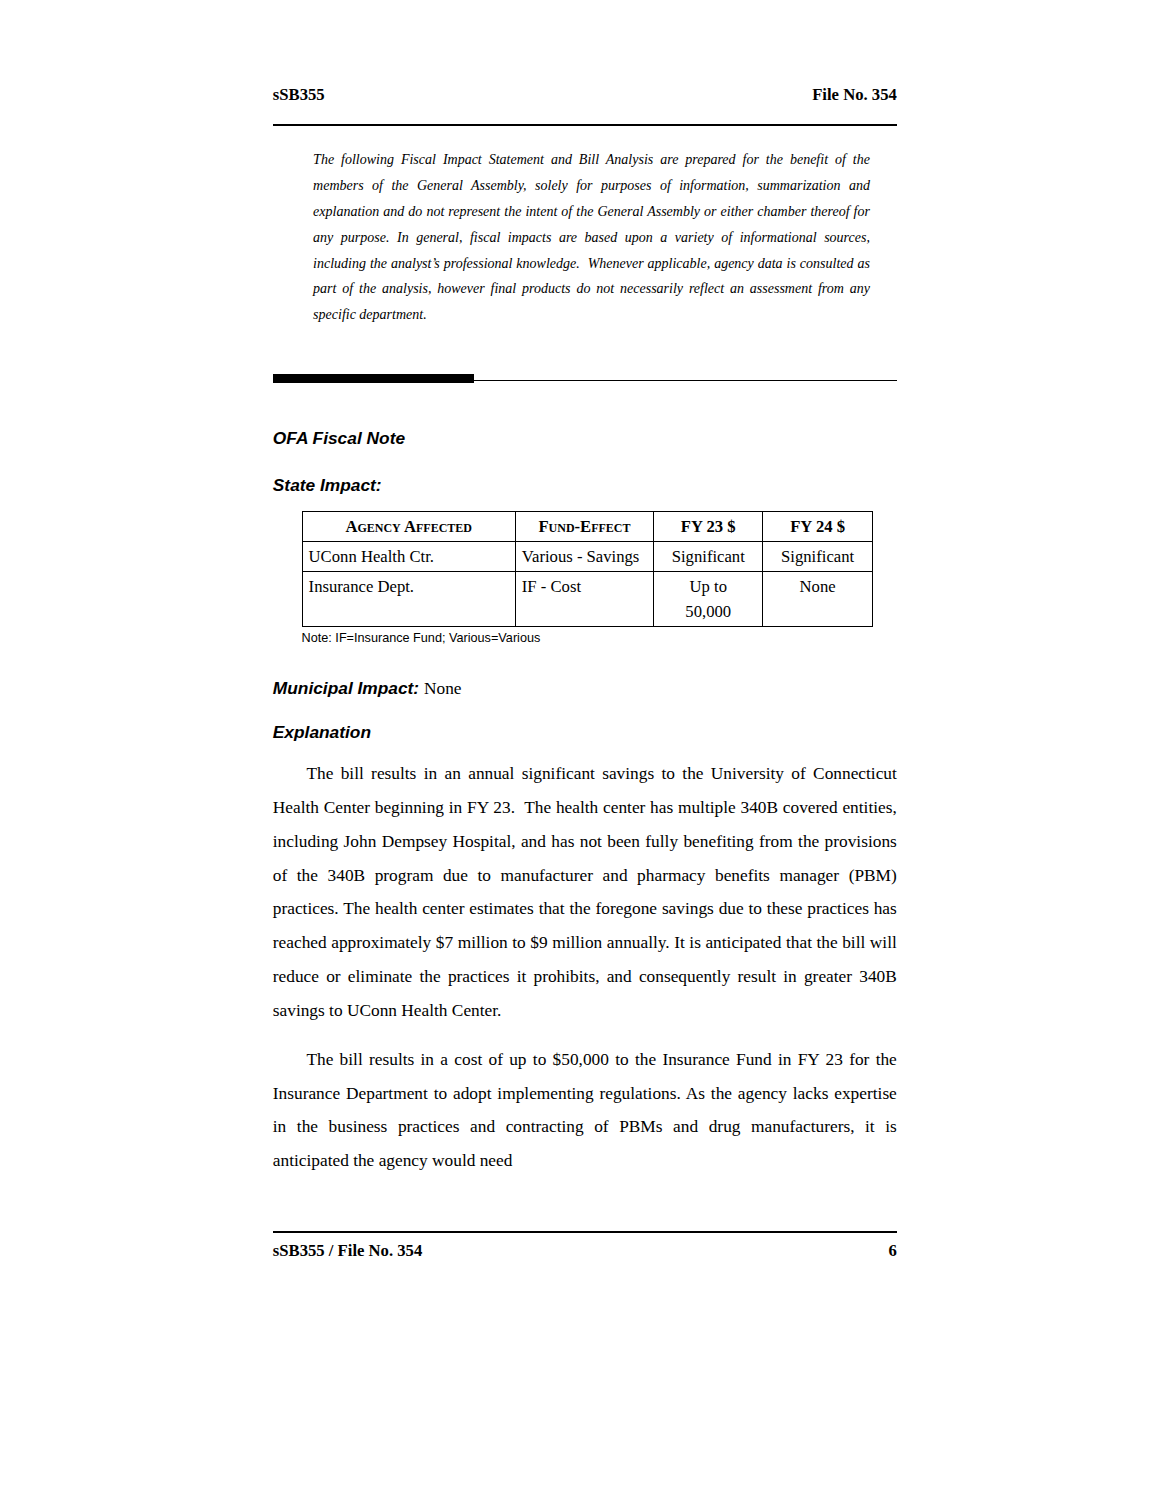sSB355
File No. 354
The following Fiscal Impact Statement and Bill Analysis are prepared for the benefit of the members of the General Assembly, solely for purposes of information, summarization and explanation and do not represent the intent of the General Assembly or either chamber thereof for any purpose. In general, fiscal impacts are based upon a variety of informational sources, including the analyst’s professional knowledge. Whenever applicable, agency data is consulted as part of the analysis, however final products do not necessarily reflect an assessment from any specific department.
OFA Fiscal Note
State Impact:
| Agency Affected | Fund-Effect | FY 23 $ | FY 24 $ |
| --- | --- | --- | --- |
| UConn Health Ctr. | Various - Savings | Significant | Significant |
| Insurance Dept. | IF - Cost | Up to 50,000 | None |
Note: IF=Insurance Fund; Various=Various
Municipal Impact: None
Explanation
The bill results in an annual significant savings to the University of Connecticut Health Center beginning in FY 23. The health center has multiple 340B covered entities, including John Dempsey Hospital, and has not been fully benefiting from the provisions of the 340B program due to manufacturer and pharmacy benefits manager (PBM) practices. The health center estimates that the foregone savings due to these practices has reached approximately $7 million to $9 million annually. It is anticipated that the bill will reduce or eliminate the practices it prohibits, and consequently result in greater 340B savings to UConn Health Center.
The bill results in a cost of up to $50,000 to the Insurance Fund in FY 23 for the Insurance Department to adopt implementing regulations. As the agency lacks expertise in the business practices and contracting of PBMs and drug manufacturers, it is anticipated the agency would need
sSB355 / File No. 354
6